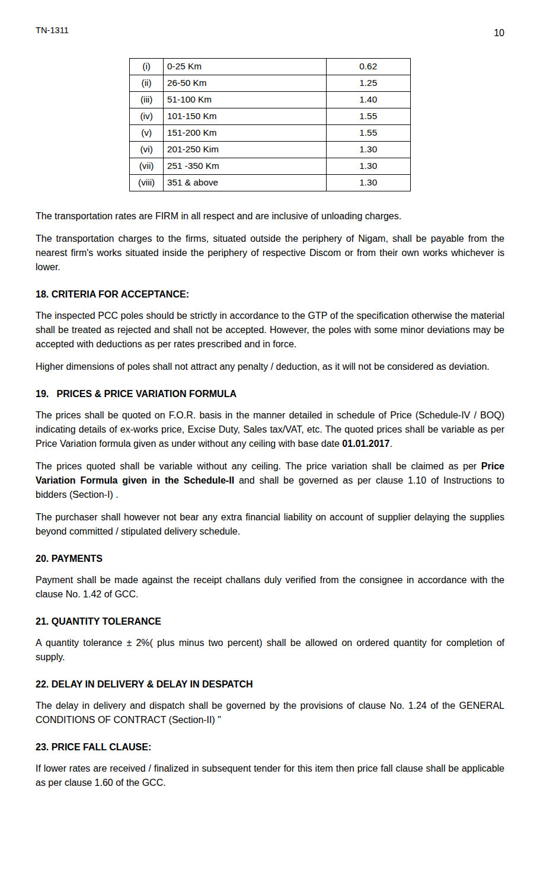TN-1311
10
| (i) | 0-25 Km | 0.62 |
| (ii) | 26-50 Km | 1.25 |
| (iii) | 51-100 Km | 1.40 |
| (iv) | 101-150 Km | 1.55 |
| (v) | 151-200 Km | 1.55 |
| (vi) | 201-250 Kim | 1.30 |
| (vii) | 251 -350 Km | 1.30 |
| (viii) | 351 & above | 1.30 |
The transportation rates are FIRM in all respect and are inclusive of unloading charges.
The transportation charges to the firms, situated outside the periphery of Nigam, shall be payable from the nearest firm's works situated inside the periphery of respective Discom or from their own works whichever is lower.
18. CRITERIA FOR ACCEPTANCE:
The inspected PCC poles should be strictly in accordance to the GTP of the specification otherwise the material shall be treated as rejected and shall not be accepted. However, the poles with some minor deviations may be accepted with deductions as per rates prescribed and in force.
Higher dimensions of poles shall not attract any penalty / deduction, as it will not be considered as deviation.
19. PRICES & PRICE VARIATION FORMULA
The prices shall be quoted on F.O.R. basis in the manner detailed in schedule of Price (Schedule-IV / BOQ) indicating details of ex-works price, Excise Duty, Sales tax/VAT, etc. The quoted prices shall be variable as per Price Variation formula given as under without any ceiling with base date 01.01.2017.
The prices quoted shall be variable without any ceiling. The price variation shall be claimed as per Price Variation Formula given in the Schedule-II and shall be governed as per clause 1.10 of Instructions to bidders (Section-I) .
The purchaser shall however not bear any extra financial liability on account of supplier delaying the supplies beyond committed / stipulated delivery schedule.
20. PAYMENTS
Payment shall be made against the receipt challans duly verified from the consignee in accordance with the clause No. 1.42 of GCC.
21. QUANTITY TOLERANCE
A quantity tolerance ± 2%( plus minus two percent) shall be allowed on ordered quantity for completion of supply.
22. DELAY IN DELIVERY & DELAY IN DESPATCH
The delay in delivery and dispatch shall be governed by the provisions of clause No. 1.24 of the GENERAL CONDITIONS OF CONTRACT (Section-II) "
23. PRICE FALL CLAUSE:
If lower rates are received / finalized in subsequent tender for this item then price fall clause shall be applicable as per clause 1.60 of the GCC.